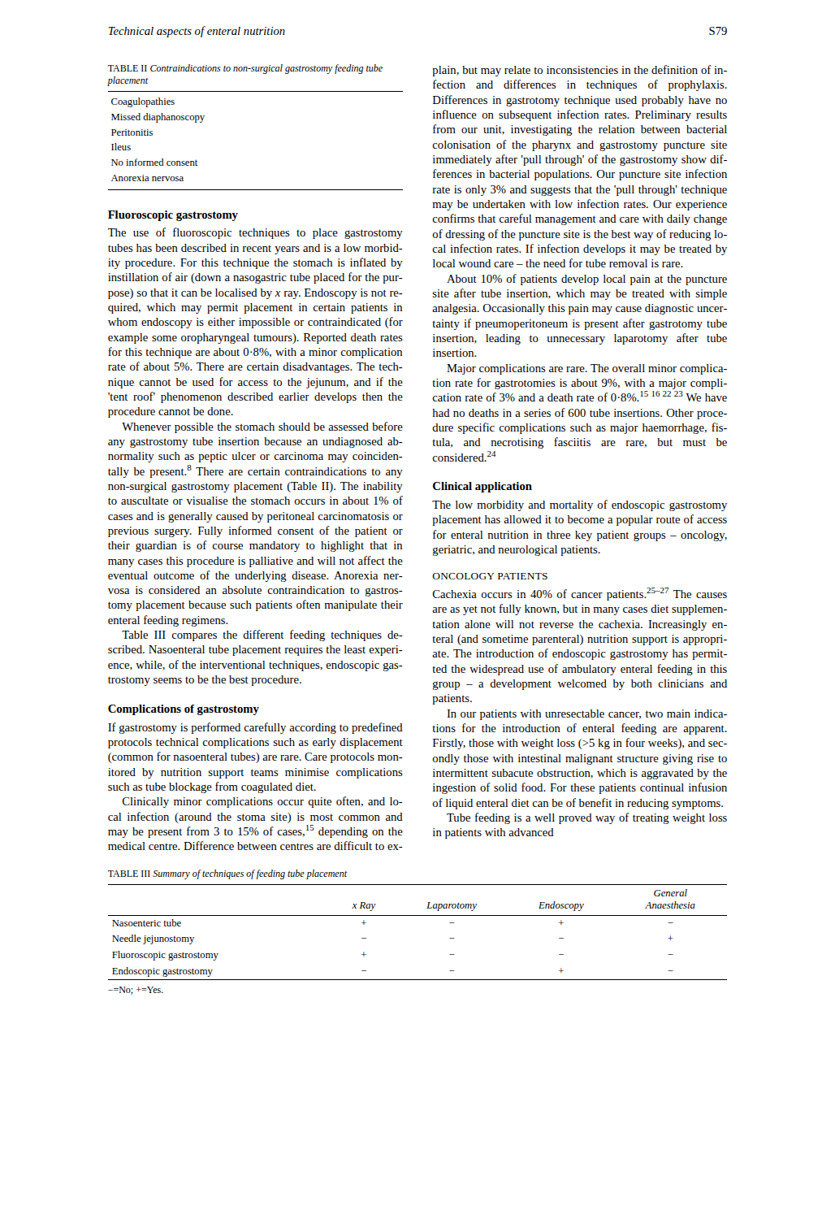Technical aspects of enteral nutrition
S79
TABLE II Contraindications to non-surgical gastrostomy feeding tube placement
| Coagulopathies |
| Missed diaphanoscopy |
| Peritonitis |
| Ileus |
| No informed consent |
| Anorexia nervosa |
Fluoroscopic gastrostomy
The use of fluoroscopic techniques to place gastrostomy tubes has been described in recent years and is a low morbidity procedure. For this technique the stomach is inflated by instillation of air (down a nasogastric tube placed for the purpose) so that it can be localised by x ray. Endoscopy is not required, which may permit placement in certain patients in whom endoscopy is either impossible or contraindicated (for example some oropharyngeal tumours). Reported death rates for this technique are about 0·8%, with a minor complication rate of about 5%. There are certain disadvantages. The technique cannot be used for access to the jejunum, and if the 'tent roof' phenomenon described earlier develops then the procedure cannot be done.
Whenever possible the stomach should be assessed before any gastrostomy tube insertion because an undiagnosed abnormality such as peptic ulcer or carcinoma may coincidentally be present.8 There are certain contraindications to any non-surgical gastrostomy placement (Table II). The inability to auscultate or visualise the stomach occurs in about 1% of cases and is generally caused by peritoneal carcinomatosis or previous surgery. Fully informed consent of the patient or their guardian is of course mandatory to highlight that in many cases this procedure is palliative and will not affect the eventual outcome of the underlying disease. Anorexia nervosa is considered an absolute contraindication to gastrostomy placement because such patients often manipulate their enteral feeding regimens.
Table III compares the different feeding techniques described. Nasoenteral tube placement requires the least experience, while, of the interventional techniques, endoscopic gastrostomy seems to be the best procedure.
Complications of gastrostomy
If gastrostomy is performed carefully according to predefined protocols technical complications such as early displacement (common for nasoenteral tubes) are rare. Care protocols monitored by nutrition support teams minimise complications such as tube blockage from coagulated diet.
Clinically minor complications occur quite often, and local infection (around the stoma site) is most common and may be present from 3 to 15% of cases,15 depending on the medical centre. Difference between centres are difficult to explain, but may relate to inconsistencies in the definition of infection and differences in techniques of prophylaxis. Differences in gastrotomy technique used probably have no influence on subsequent infection rates. Preliminary results from our unit, investigating the relation between bacterial colonisation of the pharynx and gastrostomy puncture site immediately after 'pull through' of the gastrostomy show differences in bacterial populations. Our puncture site infection rate is only 3% and suggests that the 'pull through' technique may be undertaken with low infection rates. Our experience confirms that careful management and care with daily change of dressing of the puncture site is the best way of reducing local infection rates. If infection develops it may be treated by local wound care – the need for tube removal is rare.
About 10% of patients develop local pain at the puncture site after tube insertion, which may be treated with simple analgesia. Occasionally this pain may cause diagnostic uncertainty if pneumoperitoneum is present after gastrotomy tube insertion, leading to unnecessary laparotomy after tube insertion.
Major complications are rare. The overall minor complication rate for gastrotomies is about 9%, with a major complication rate of 3% and a death rate of 0·8%.15 16 22 23 We have had no deaths in a series of 600 tube insertions. Other procedure specific complications such as major haemorrhage, fistula, and necrotising fasciitis are rare, but must be considered.24
Clinical application
The low morbidity and mortality of endoscopic gastrostomy placement has allowed it to become a popular route of access for enteral nutrition in three key patient groups – oncology, geriatric, and neurological patients.
Oncology patients
Cachexia occurs in 40% of cancer patients.25–27 The causes are as yet not fully known, but in many cases diet supplementation alone will not reverse the cachexia. Increasingly enteral (and sometime parenteral) nutrition support is appropriate. The introduction of endoscopic gastrostomy has permitted the widespread use of ambulatory enteral feeding in this group – a development welcomed by both clinicians and patients.
In our patients with unresectable cancer, two main indications for the introduction of enteral feeding are apparent. Firstly, those with weight loss (>5 kg in four weeks), and secondly those with intestinal malignant structure giving rise to intermittent subacute obstruction, which is aggravated by the ingestion of solid food. For these patients continual infusion of liquid enteral diet can be of benefit in reducing symptoms.
Tube feeding is a well proved way of treating weight loss in patients with advanced
TABLE III Summary of techniques of feeding tube placement
| | x Ray | Laparotomy | Endoscopy | General Anaesthesia |
| --- | --- | --- | --- | --- |
| Nasoenteric tube | + | − | + | − |
| Needle jejunostomy | − | − | − | + |
| Fluoroscopic gastrostomy | + | − | − | − |
| Endoscopic gastrostomy | − | − | + | − |
−=No; +=Yes.